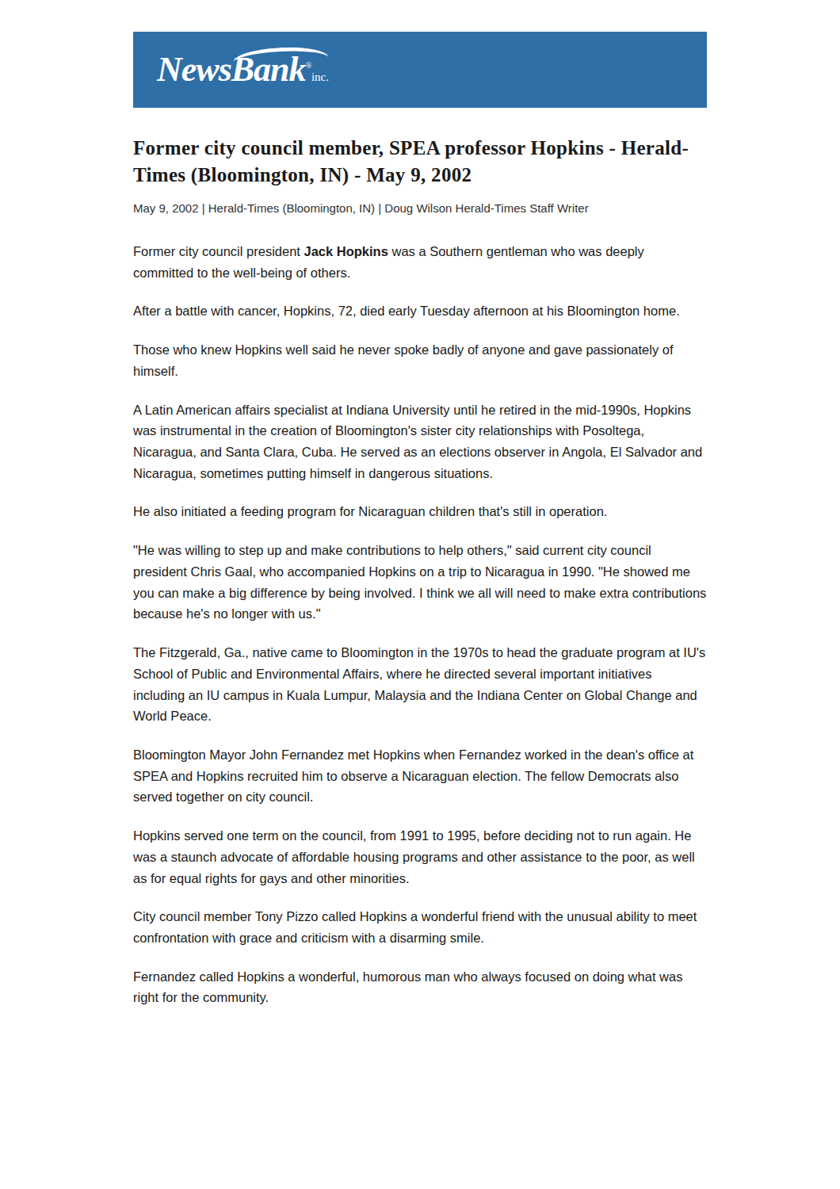NewsBank®inc.
Former city council member, SPEA professor Hopkins - Herald-Times (Bloomington, IN) - May 9, 2002
May 9, 2002 | Herald-Times (Bloomington, IN) | Doug Wilson Herald-Times Staff Writer
Former city council president Jack Hopkins was a Southern gentleman who was deeply committed to the well-being of others.
After a battle with cancer, Hopkins, 72, died early Tuesday afternoon at his Bloomington home.
Those who knew Hopkins well said he never spoke badly of anyone and gave passionately of himself.
A Latin American affairs specialist at Indiana University until he retired in the mid-1990s, Hopkins was instrumental in the creation of Bloomington's sister city relationships with Posoltega, Nicaragua, and Santa Clara, Cuba. He served as an elections observer in Angola, El Salvador and Nicaragua, sometimes putting himself in dangerous situations.
He also initiated a feeding program for Nicaraguan children that's still in operation.
"He was willing to step up and make contributions to help others," said current city council president Chris Gaal, who accompanied Hopkins on a trip to Nicaragua in 1990. "He showed me you can make a big difference by being involved. I think we all will need to make extra contributions because he's no longer with us."
The Fitzgerald, Ga., native came to Bloomington in the 1970s to head the graduate program at IU's School of Public and Environmental Affairs, where he directed several important initiatives including an IU campus in Kuala Lumpur, Malaysia and the Indiana Center on Global Change and World Peace.
Bloomington Mayor John Fernandez met Hopkins when Fernandez worked in the dean's office at SPEA and Hopkins recruited him to observe a Nicaraguan election. The fellow Democrats also served together on city council.
Hopkins served one term on the council, from 1991 to 1995, before deciding not to run again. He was a staunch advocate of affordable housing programs and other assistance to the poor, as well as for equal rights for gays and other minorities.
City council member Tony Pizzo called Hopkins a wonderful friend with the unusual ability to meet confrontation with grace and criticism with a disarming smile.
Fernandez called Hopkins a wonderful, humorous man who always focused on doing what was right for the community.